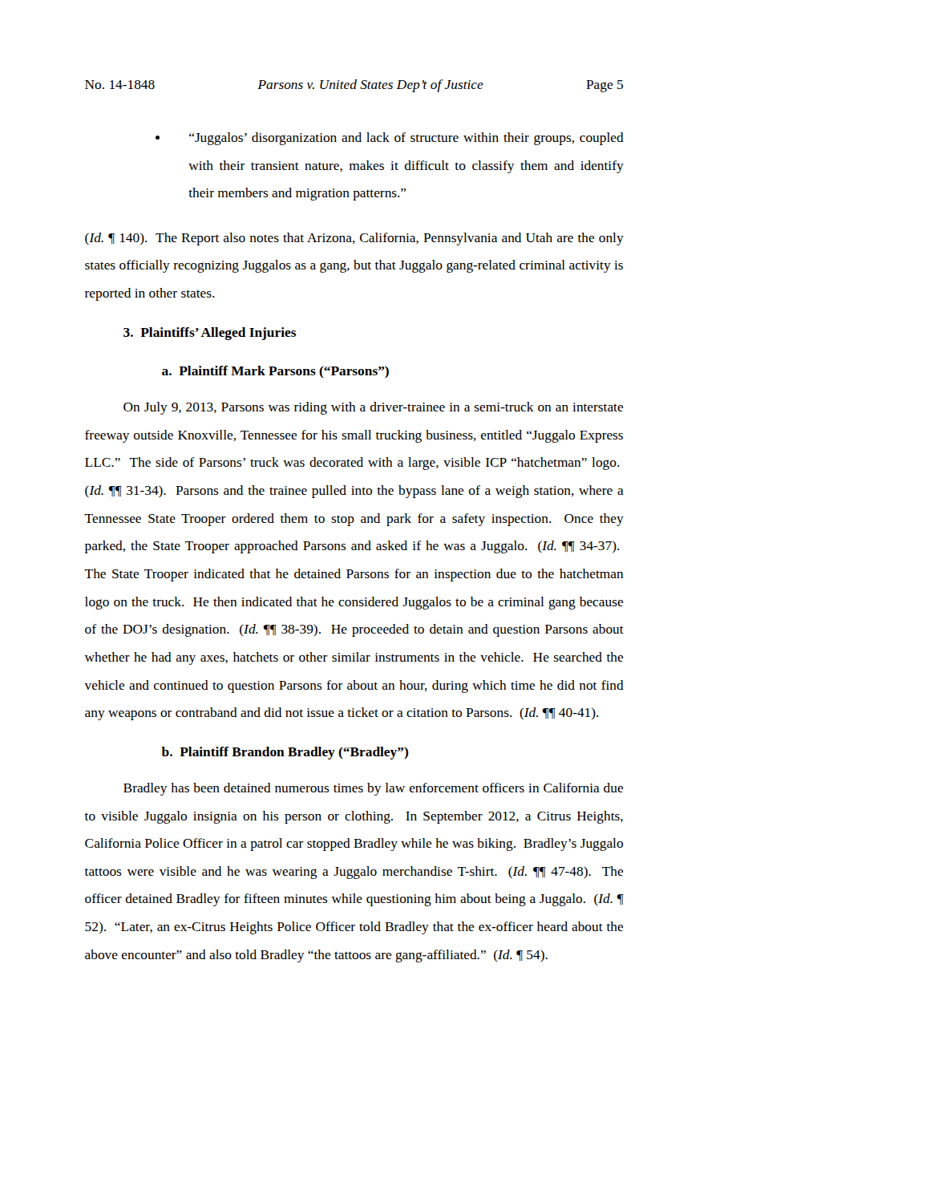No. 14-1848 Parsons v. United States Dep’t of Justice Page 5
“Juggalos’ disorganization and lack of structure within their groups, coupled with their transient nature, makes it difficult to classify them and identify their members and migration patterns.”
(Id. ¶ 140). The Report also notes that Arizona, California, Pennsylvania and Utah are the only states officially recognizing Juggalos as a gang, but that Juggalo gang-related criminal activity is reported in other states.
3. Plaintiffs’ Alleged Injuries
a. Plaintiff Mark Parsons (“Parsons”)
On July 9, 2013, Parsons was riding with a driver-trainee in a semi-truck on an interstate freeway outside Knoxville, Tennessee for his small trucking business, entitled “Juggalo Express LLC.” The side of Parsons’ truck was decorated with a large, visible ICP “hatchetman” logo. (Id. ¶¶ 31-34). Parsons and the trainee pulled into the bypass lane of a weigh station, where a Tennessee State Trooper ordered them to stop and park for a safety inspection. Once they parked, the State Trooper approached Parsons and asked if he was a Juggalo. (Id. ¶¶ 34-37). The State Trooper indicated that he detained Parsons for an inspection due to the hatchetman logo on the truck. He then indicated that he considered Juggalos to be a criminal gang because of the DOJ’s designation. (Id. ¶¶ 38-39). He proceeded to detain and question Parsons about whether he had any axes, hatchets or other similar instruments in the vehicle. He searched the vehicle and continued to question Parsons for about an hour, during which time he did not find any weapons or contraband and did not issue a ticket or a citation to Parsons. (Id. ¶¶ 40-41).
b. Plaintiff Brandon Bradley (“Bradley”)
Bradley has been detained numerous times by law enforcement officers in California due to visible Juggalo insignia on his person or clothing. In September 2012, a Citrus Heights, California Police Officer in a patrol car stopped Bradley while he was biking. Bradley’s Juggalo tattoos were visible and he was wearing a Juggalo merchandise T-shirt. (Id. ¶¶ 47-48). The officer detained Bradley for fifteen minutes while questioning him about being a Juggalo. (Id. ¶ 52). “Later, an ex-Citrus Heights Police Officer told Bradley that the ex-officer heard about the above encounter” and also told Bradley “the tattoos are gang-affiliated.” (Id. ¶ 54).